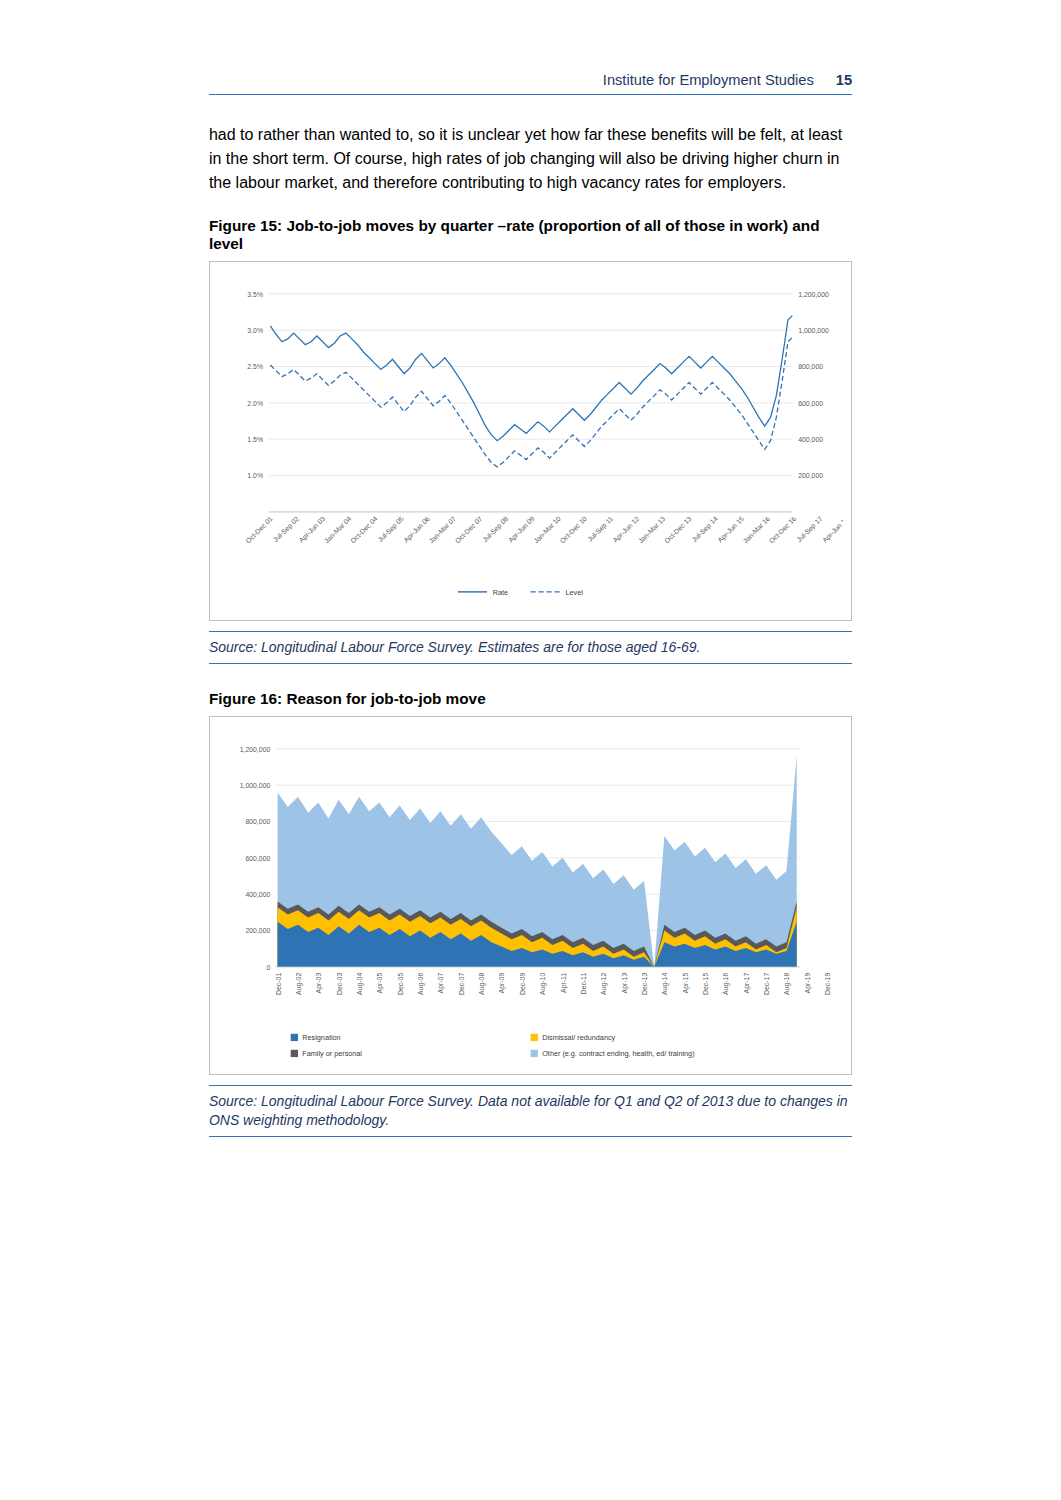Institute for Employment Studies 15
had to rather than wanted to, so it is unclear yet how far these benefits will be felt, at least in the short term. Of course, high rates of job changing will also be driving higher churn in the labour market, and therefore contributing to high vacancy rates for employers.
Figure 15: Job-to-job moves by quarter –rate (proportion of all of those in work) and level
3.5% 3.0% 2.5% 2.0% 1.5% 1.0% 1,200,000 1,000,000 800,000 600,000 400,000 200,000 Oct-Dec 01 Jul-Sep 02 Apr-Jun 03 Jan-Mar 04 Oct-Dec 04 Jul-Sep 05 Apr-Jun 06 Jan-Mar 07 Oct-Dec 07 Jul-Sep 08 Apr-Jun 09 Jan-Mar 10 Oct-Dec 10 Jul-Sep 11 Apr-Jun 12 Jan-Mar 13 Oct-Dec 13 Jul-Sep 14 Apr-Jun 15 Jan-Mar 16 Oct-Dec 16 Jul-Sep 17 Apr-Jun 18 Jan-Mar 19 Oct-Dec 19 Jul-Sep 20 Apr-Jun 21 Rate Level
Source: Longitudinal Labour Force Survey. Estimates are for those aged 16-69.
Figure 16: Reason for job-to-job move
1,200,000 1,000,000 800,000 600,000 400,000 200,000 0 Dec-01 Aug-02 Apr-03 Dec-03 Aug-04 Apr-05 Dec-05 Aug-06 Apr-07 Dec-07 Aug-08 Apr-09 Dec-09 Aug-10 Apr-11 Dec-11 Aug-12 Apr-13 Dec-13 Aug-14 Apr-15 Dec-15 Aug-16 Apr-17 Dec-17 Aug-18 Apr-19 Dec-19 Aug-20 Apr-21 Dec-21 Resignation Dismissal/ redundancy Family or personal Other (e.g. contract ending, health, ed/ training)
Source: Longitudinal Labour Force Survey. Data not available for Q1 and Q2 of 2013 due to changes in ONS weighting methodology.